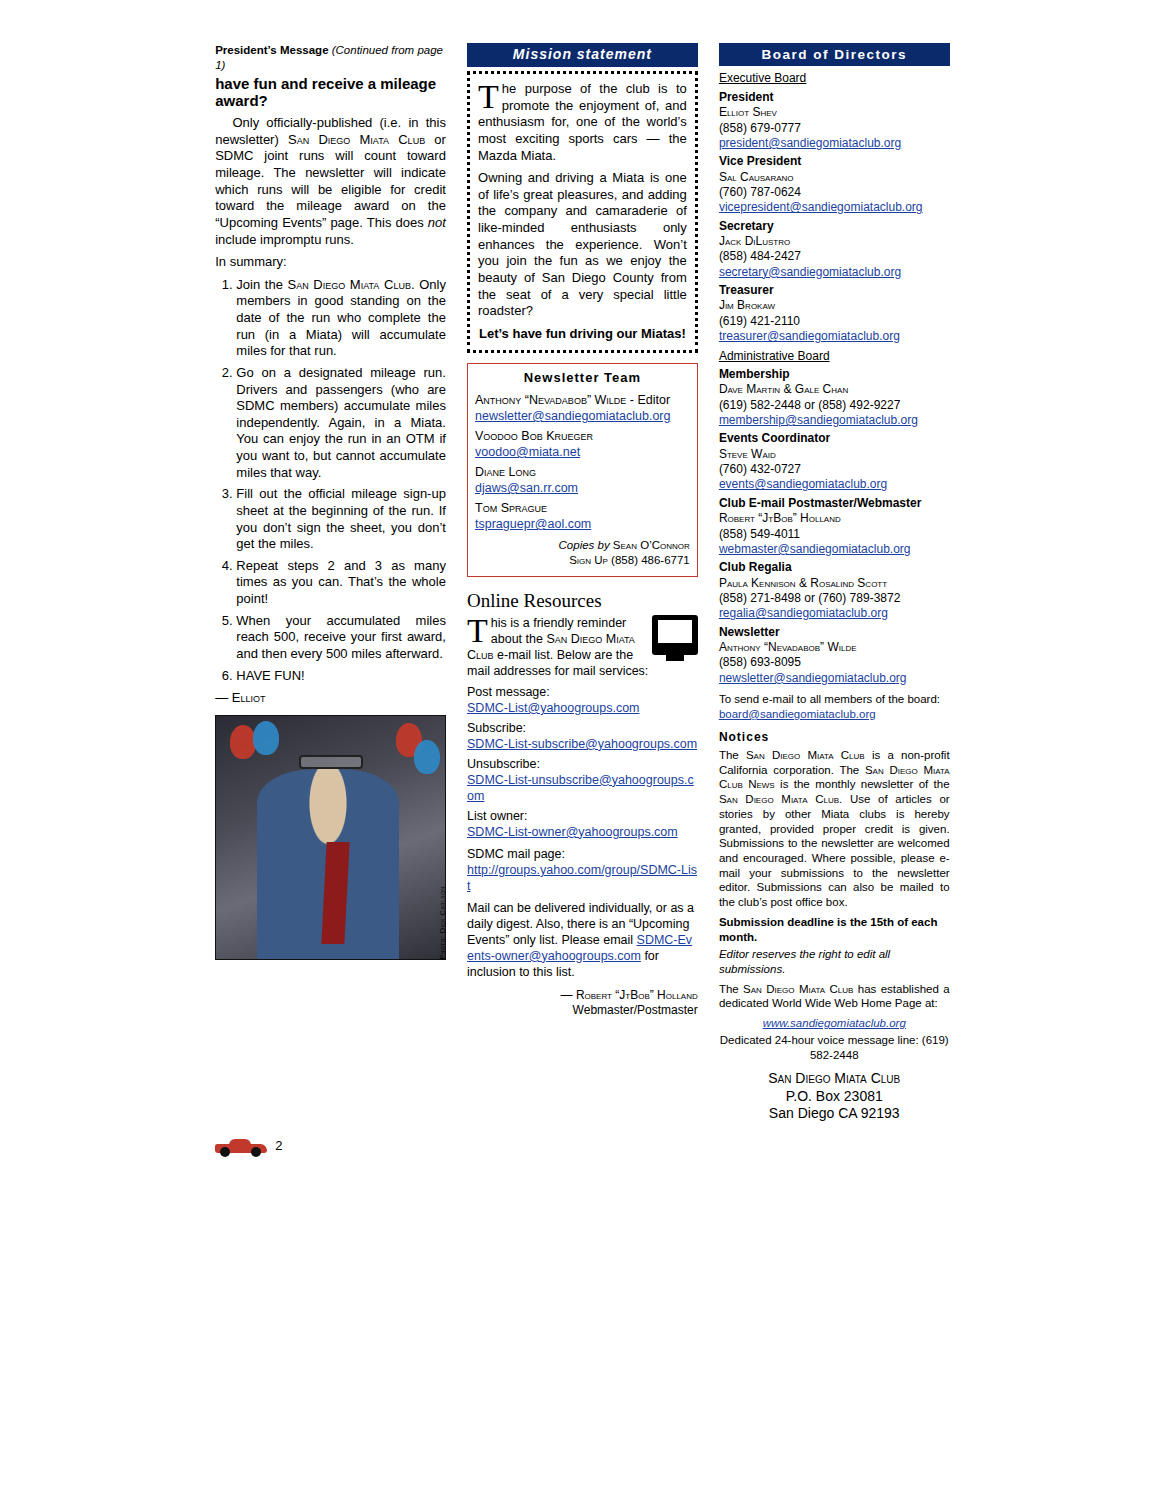President’s Message (Continued from page 1)
have fun and receive a mileage award?
Only officially-published (i.e. in this newsletter) San Diego Miata Club or SDMC joint runs will count toward mileage. The newsletter will indicate which runs will be eligible for credit toward the mileage award on the “Upcoming Events” page. This does not include impromptu runs.
In summary:
Join the San Diego Miata Club. Only members in good standing on the date of the run who complete the run (in a Miata) will accumulate miles for that run.
Go on a designated mileage run. Drivers and passengers (who are SDMC members) accumulate miles independently. Again, in a Miata. You can enjoy the run in an OTM if you want to, but cannot accumulate miles that way.
Fill out the official mileage sign-up sheet at the beginning of the run. If you don’t sign the sheet, you don’t get the miles.
Repeat steps 2 and 3 as many times as you can. That’s the whole point!
When your accumulated miles reach 500, receive your first award, and then every 500 miles afterward.
HAVE FUN!
— Elliot
Photo: Dick Carlson
Mission statement
The purpose of the club is to promote the enjoyment of, and enthusiasm for, one of the world’s most exciting sports cars — the Mazda Miata.
Owning and driving a Miata is one of life’s great pleasures, and adding the company and camaraderie of like-minded enthusiasts only enhances the experience. Won’t you join the fun as we enjoy the beauty of San Diego County from the seat of a very special little roadster?
Let’s have fun driving our Miatas!
Newsletter Team
Anthony “Nevadabob” Wilde - Editor
newsletter@sandiegomiataclub.org
Voodoo Bob Krueger
voodoo@miata.net
Diane Long
djaws@san.rr.com
Tom Sprague
tspraguepr@aol.com
Copies by Sean O’Connor
Sign Up (858) 486-6771
Online Resources
This is a friendly reminder about the San Diego Miata Club e-mail list. Below are the mail addresses for mail services:
Post message:
SDMC-List@yahoogroups.com
Subscribe:
SDMC-List-subscribe@yahoogroups.com
Unsubscribe:
SDMC-List-unsubscribe@yahoogroups.com
List owner:
SDMC-List-owner@yahoogroups.com
SDMC mail page:
http://groups.yahoo.com/group/SDMC-List
Mail can be delivered individually, or as a daily digest. Also, there is an “Upcoming Events” only list. Please email SDMC-Events-owner@yahoogroups.com for inclusion to this list.
— Robert “JtBob” Holland
Webmaster/Postmaster
Board of Directors
Executive Board
President
Elliot Shev
(858) 679-0777
president@sandiegomiataclub.org
Vice President
Sal Causarano
(760) 787-0624
vicepresident@sandiegomiataclub.org
Secretary
Jack DiLustro
(858) 484-2427
secretary@sandiegomiataclub.org
Treasurer
Jim Brokaw
(619) 421-2110
treasurer@sandiegomiataclub.org
Administrative Board
Membership
Dave Martin & Gale Chan
(619) 582-2448 or (858) 492-9227
membership@sandiegomiataclub.org
Events Coordinator
Steve Waid
(760) 432-0727
events@sandiegomiataclub.org
Club E-mail Postmaster/Webmaster
Robert “JtBob” Holland
(858) 549-4011
webmaster@sandiegomiataclub.org
Club Regalia
Paula Kennison & Rosalind Scott
(858) 271-8498 or (760) 789-3872
regalia@sandiegomiataclub.org
Newsletter
Anthony “Nevadabob” Wilde
(858) 693-8095
newsletter@sandiegomiataclub.org
To send e-mail to all members of the board:
board@sandiegomiataclub.org
Notices
The San Diego Miata Club is a non-profit California corporation. The San Diego Miata Club News is the monthly newsletter of the San Diego Miata Club. Use of articles or stories by other Miata clubs is hereby granted, provided proper credit is given. Submissions to the newsletter are welcomed and encouraged. Where possible, please e-mail your submissions to the newsletter editor. Submissions can also be mailed to the club’s post office box.
Submission deadline is the 15th of each month.
Editor reserves the right to edit all submissions.
The San Diego Miata Club has established a dedicated World Wide Web Home Page at:
www.sandiegomiataclub.org
Dedicated 24-hour voice message line: (619) 582-2448
San Diego Miata Club
P.O. Box 23081
San Diego CA 92193
2